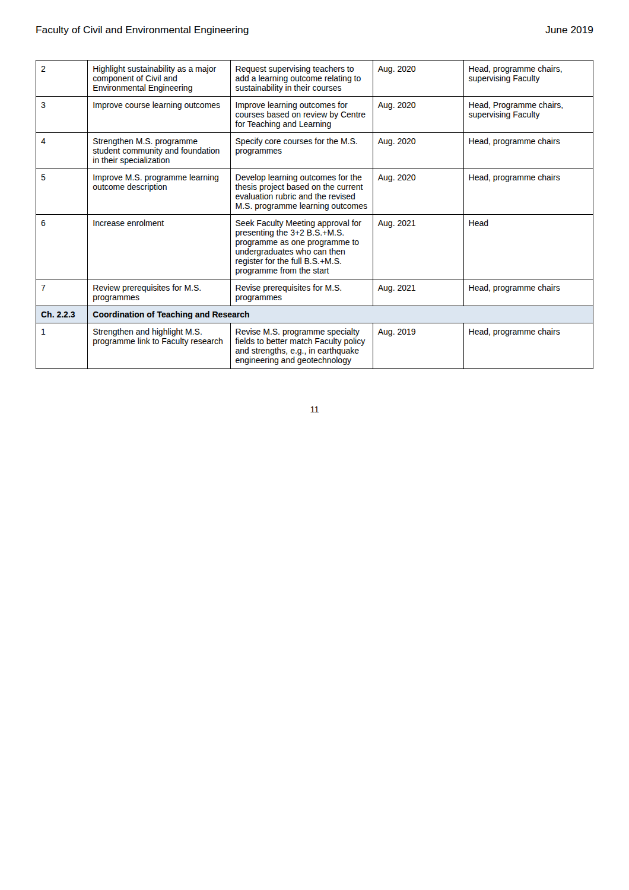Faculty of Civil and Environmental Engineering June 2019
| 2 | Highlight sustainability as a major component of Civil and Environmental Engineering | Request supervising teachers to add a learning outcome relating to sustainability in their courses | Aug. 2020 | Head, programme chairs, supervising Faculty |
| 3 | Improve course learning outcomes | Improve learning outcomes for courses based on review by Centre for Teaching and Learning | Aug. 2020 | Head, Programme chairs, supervising Faculty |
| 4 | Strengthen M.S. programme student community and foundation in their specialization | Specify core courses for the M.S. programmes | Aug. 2020 | Head, programme chairs |
| 5 | Improve M.S. programme learning outcome description | Develop learning outcomes for the thesis project based on the current evaluation rubric and the revised M.S. programme learning outcomes | Aug. 2020 | Head, programme chairs |
| 6 | Increase enrolment | Seek Faculty Meeting approval for presenting the 3+2 B.S.+M.S. programme as one programme to undergraduates who can then register for the full B.S.+M.S. programme from the start | Aug. 2021 | Head |
| 7 | Review prerequisites for M.S. programmes | Revise prerequisites for M.S. programmes | Aug. 2021 | Head, programme chairs |
| Ch. 2.2.3 | Coordination of Teaching and Research |
| 1 | Strengthen and highlight M.S. programme link to Faculty research | Revise M.S. programme specialty fields to better match Faculty policy and strengths, e.g., in earthquake engineering and geotechnology | Aug. 2019 | Head, programme chairs |
11